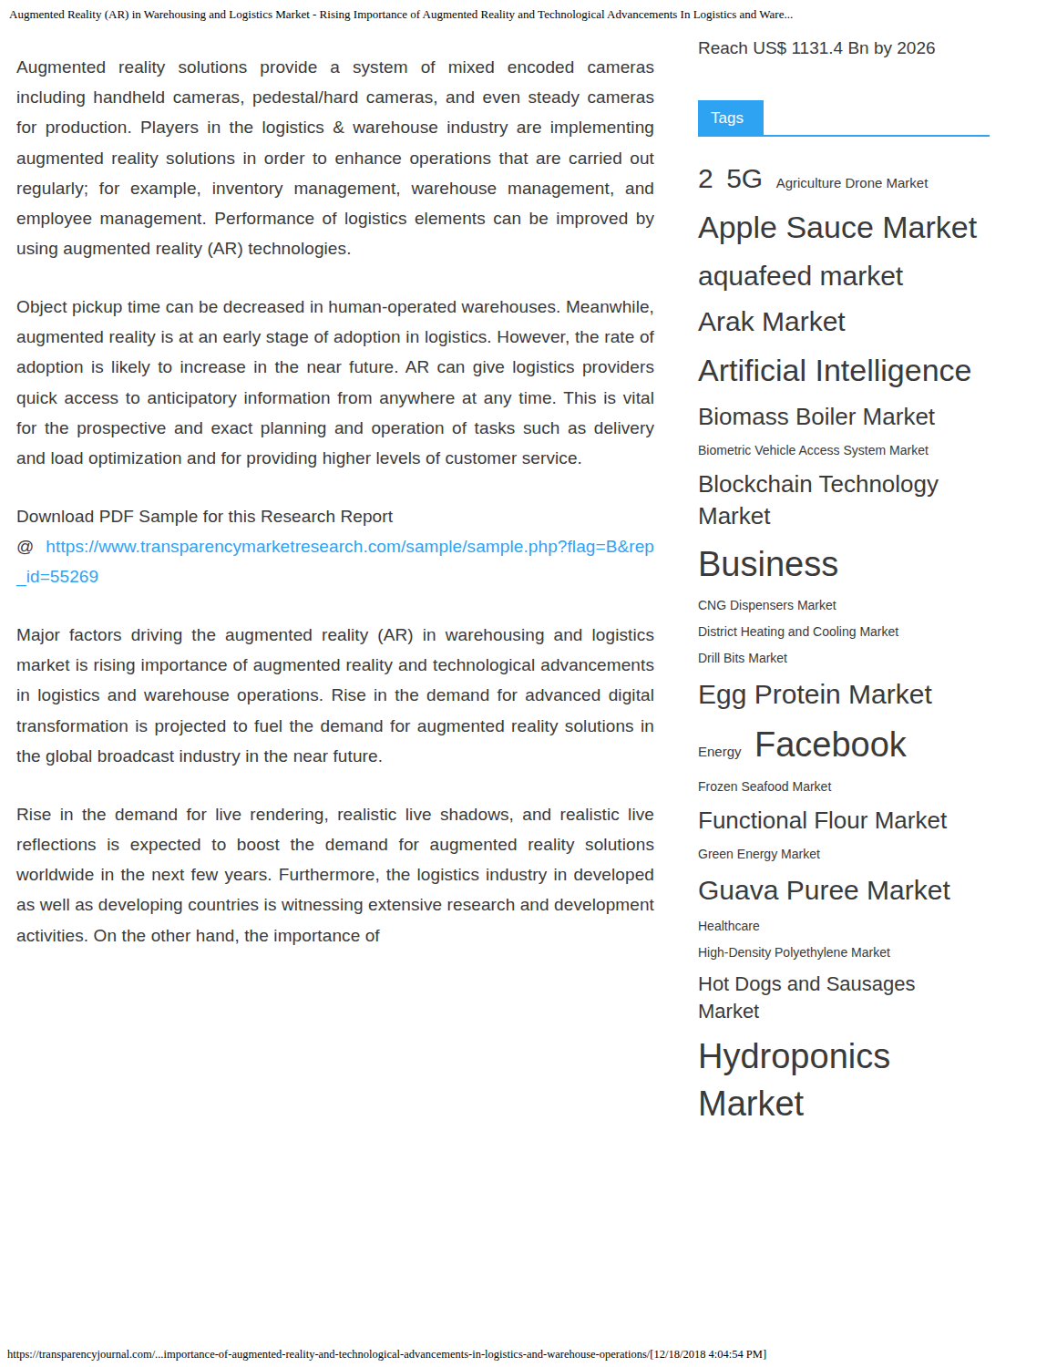Augmented Reality (AR) in Warehousing and Logistics Market - Rising Importance of Augmented Reality and Technological Advancements In Logistics and Ware...
Augmented reality solutions provide a system of mixed encoded cameras including handheld cameras, pedestal/hard cameras, and even steady cameras for production. Players in the logistics & warehouse industry are implementing augmented reality solutions in order to enhance operations that are carried out regularly; for example, inventory management, warehouse management, and employee management. Performance of logistics elements can be improved by using augmented reality (AR) technologies.
Object pickup time can be decreased in human-operated warehouses. Meanwhile, augmented reality is at an early stage of adoption in logistics. However, the rate of adoption is likely to increase in the near future. AR can give logistics providers quick access to anticipatory information from anywhere at any time. This is vital for the prospective and exact planning and operation of tasks such as delivery and load optimization and for providing higher levels of customer service.
Download PDF Sample for this Research Report
@ https://www.transparencymarketresearch.com/sample/sample.php?flag=B&rep_id=55269
Major factors driving the augmented reality (AR) in warehousing and logistics market is rising importance of augmented reality and technological advancements in logistics and warehouse operations. Rise in the demand for advanced digital transformation is projected to fuel the demand for augmented reality solutions in the global broadcast industry in the near future.
Rise in the demand for live rendering, realistic live shadows, and realistic live reflections is expected to boost the demand for augmented reality solutions worldwide in the next few years. Furthermore, the logistics industry in developed as well as developing countries is witnessing extensive research and development activities. On the other hand, the importance of
Reach US$ 1131.4 Bn by 2026
Tags
2 5G Agriculture Drone Market Apple Sauce Market aquafeed market Arak Market Artificial Intelligence Biomass Boiler Market Biometric Vehicle Access System Market Blockchain Technology Market Business CNG Dispensers Market District Heating and Cooling Market Drill Bits Market Egg Protein Market Energy Facebook Frozen Seafood Market Functional Flour Market Green Energy Market Guava Puree Market Healthcare High-Density Polyethylene Market Hot Dogs and Sausages Market Hydroponics Market
https://transparencyjournal.com/...importance-of-augmented-reality-and-technological-advancements-in-logistics-and-warehouse-operations/[12/18/2018 4:04:54 PM]